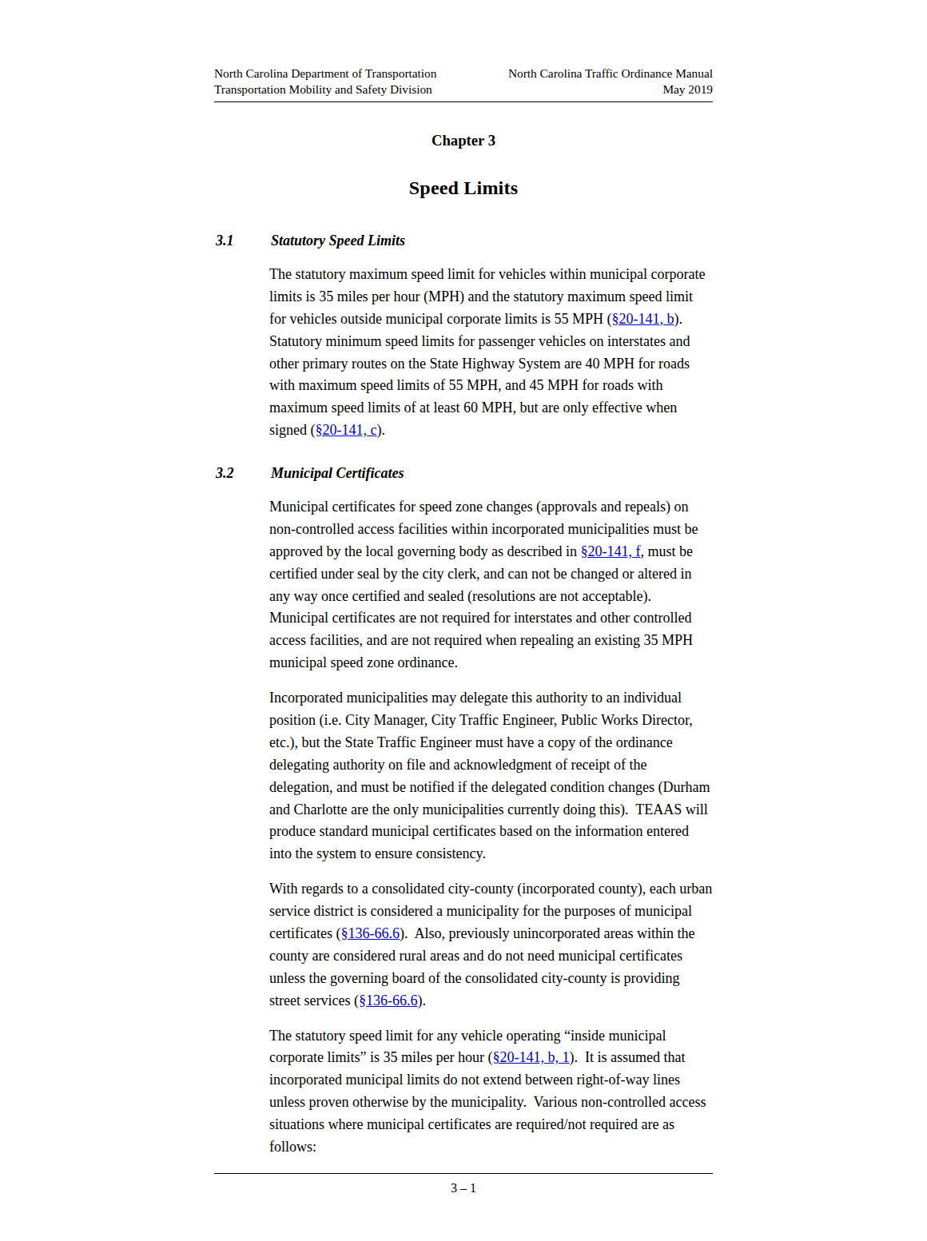| North Carolina Department of Transportation | North Carolina Traffic Ordinance Manual |
| Transportation Mobility and Safety Division | May 2019 |
Chapter 3
Speed Limits
3.1
Statutory Speed Limits
The statutory maximum speed limit for vehicles within municipal corporate limits is 35 miles per hour (MPH) and the statutory maximum speed limit for vehicles outside municipal corporate limits is 55 MPH (§20-141, b). Statutory minimum speed limits for passenger vehicles on interstates and other primary routes on the State Highway System are 40 MPH for roads with maximum speed limits of 55 MPH, and 45 MPH for roads with maximum speed limits of at least 60 MPH, but are only effective when signed (§20-141, c).
3.2
Municipal Certificates
Municipal certificates for speed zone changes (approvals and repeals) on non-controlled access facilities within incorporated municipalities must be approved by the local governing body as described in §20-141, f, must be certified under seal by the city clerk, and can not be changed or altered in any way once certified and sealed (resolutions are not acceptable). Municipal certificates are not required for interstates and other controlled access facilities, and are not required when repealing an existing 35 MPH municipal speed zone ordinance.
Incorporated municipalities may delegate this authority to an individual position (i.e. City Manager, City Traffic Engineer, Public Works Director, etc.), but the State Traffic Engineer must have a copy of the ordinance delegating authority on file and acknowledgment of receipt of the delegation, and must be notified if the delegated condition changes (Durham and Charlotte are the only municipalities currently doing this). TEAAS will produce standard municipal certificates based on the information entered into the system to ensure consistency.
With regards to a consolidated city-county (incorporated county), each urban service district is considered a municipality for the purposes of municipal certificates (§136-66.6). Also, previously unincorporated areas within the county are considered rural areas and do not need municipal certificates unless the governing board of the consolidated city-county is providing street services (§136-66.6).
The statutory speed limit for any vehicle operating “inside municipal corporate limits” is 35 miles per hour (§20-141, b, 1). It is assumed that incorporated municipal limits do not extend between right-of-way lines unless proven otherwise by the municipality. Various non-controlled access situations where municipal certificates are required/not required are as follows:
3 – 1